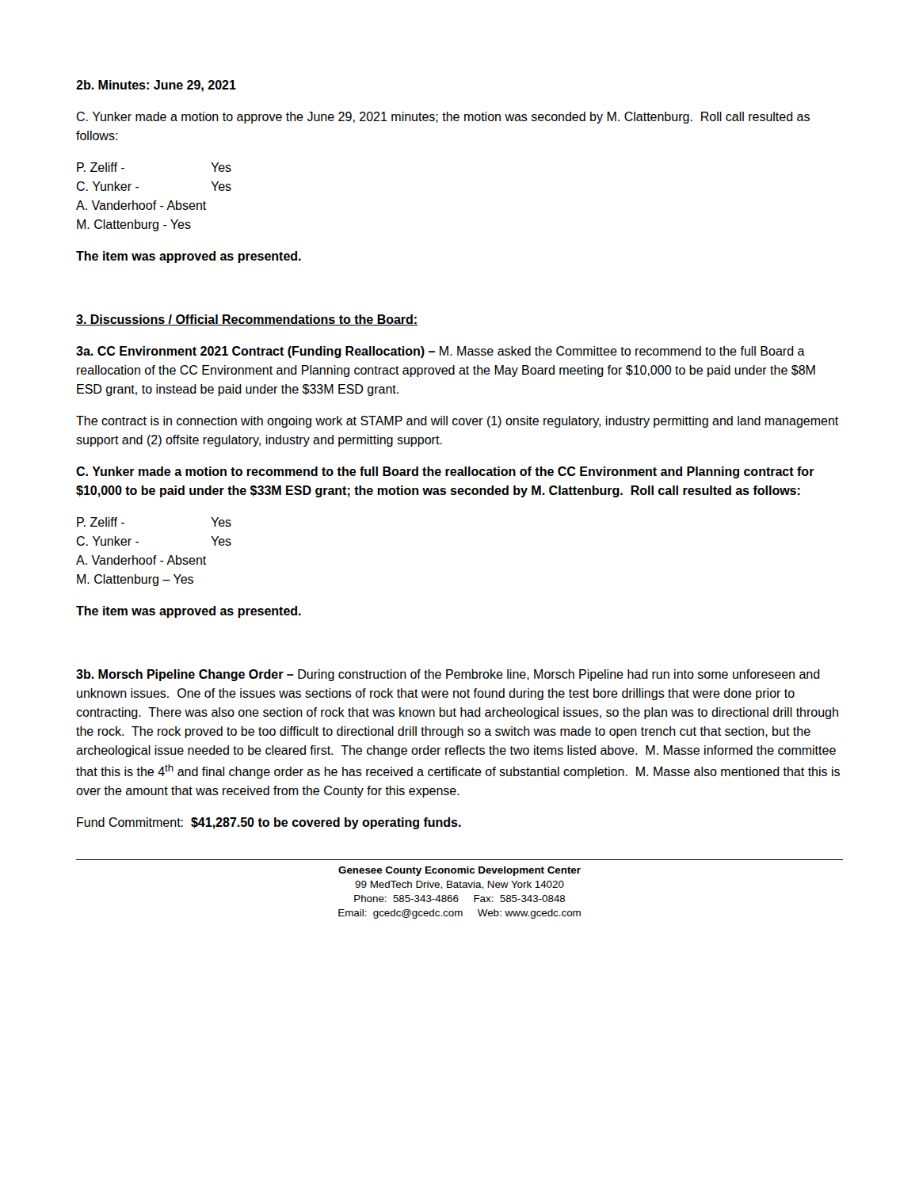2b. Minutes: June 29, 2021
C. Yunker made a motion to approve the June 29, 2021 minutes; the motion was seconded by M. Clattenburg. Roll call resulted as follows:
P. Zeliff -Yes
C. Yunker -Yes
A. Vanderhoof - Absent
M. Clattenburg - Yes
The item was approved as presented.
3. Discussions / Official Recommendations to the Board:
3a. CC Environment 2021 Contract (Funding Reallocation) – M. Masse asked the Committee to recommend to the full Board a reallocation of the CC Environment and Planning contract approved at the May Board meeting for $10,000 to be paid under the $8M ESD grant, to instead be paid under the $33M ESD grant.
The contract is in connection with ongoing work at STAMP and will cover (1) onsite regulatory, industry permitting and land management support and (2) offsite regulatory, industry and permitting support.
C. Yunker made a motion to recommend to the full Board the reallocation of the CC Environment and Planning contract for $10,000 to be paid under the $33M ESD grant; the motion was seconded by M. Clattenburg. Roll call resulted as follows:
P. Zeliff -Yes
C. Yunker -Yes
A. Vanderhoof - Absent
M. Clattenburg – Yes
The item was approved as presented.
3b. Morsch Pipeline Change Order – During construction of the Pembroke line, Morsch Pipeline had run into some unforeseen and unknown issues. One of the issues was sections of rock that were not found during the test bore drillings that were done prior to contracting. There was also one section of rock that was known but had archeological issues, so the plan was to directional drill through the rock. The rock proved to be too difficult to directional drill through so a switch was made to open trench cut that section, but the archeological issue needed to be cleared first. The change order reflects the two items listed above. M. Masse informed the committee that this is the 4th and final change order as he has received a certificate of substantial completion. M. Masse also mentioned that this is over the amount that was received from the County for this expense.
Fund Commitment: $41,287.50 to be covered by operating funds.
Genesee County Economic Development Center
99 MedTech Drive, Batavia, New York 14020
Phone: 585-343-4866 Fax: 585-343-0848
Email: gcedc@gcedc.com Web: www.gcedc.com